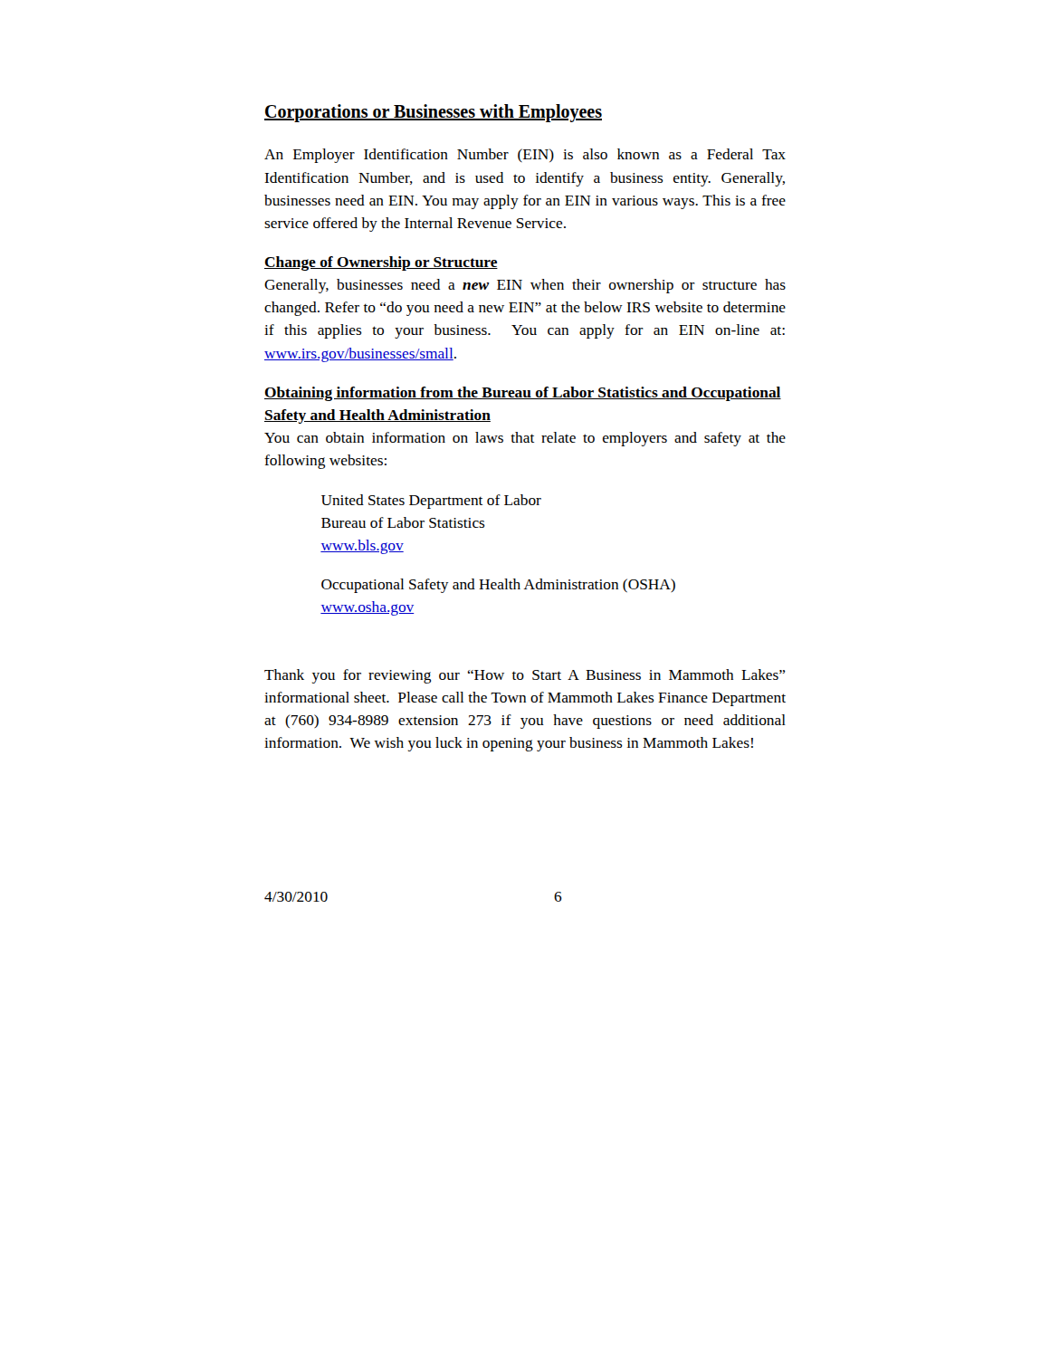Corporations or Businesses with Employees
An Employer Identification Number (EIN) is also known as a Federal Tax Identification Number, and is used to identify a business entity. Generally, businesses need an EIN. You may apply for an EIN in various ways. This is a free service offered by the Internal Revenue Service.
Change of Ownership or Structure
Generally, businesses need a new EIN when their ownership or structure has changed. Refer to “do you need a new EIN” at the below IRS website to determine if this applies to your business. You can apply for an EIN on-line at: www.irs.gov/businesses/small.
Obtaining information from the Bureau of Labor Statistics and Occupational Safety and Health Administration
You can obtain information on laws that relate to employers and safety at the following websites:
United States Department of Labor
Bureau of Labor Statistics
www.bls.gov
Occupational Safety and Health Administration (OSHA)
www.osha.gov
Thank you for reviewing our “How to Start A Business in Mammoth Lakes” informational sheet. Please call the Town of Mammoth Lakes Finance Department at (760) 934-8989 extension 273 if you have questions or need additional information. We wish you luck in opening your business in Mammoth Lakes!
4/30/2010 6